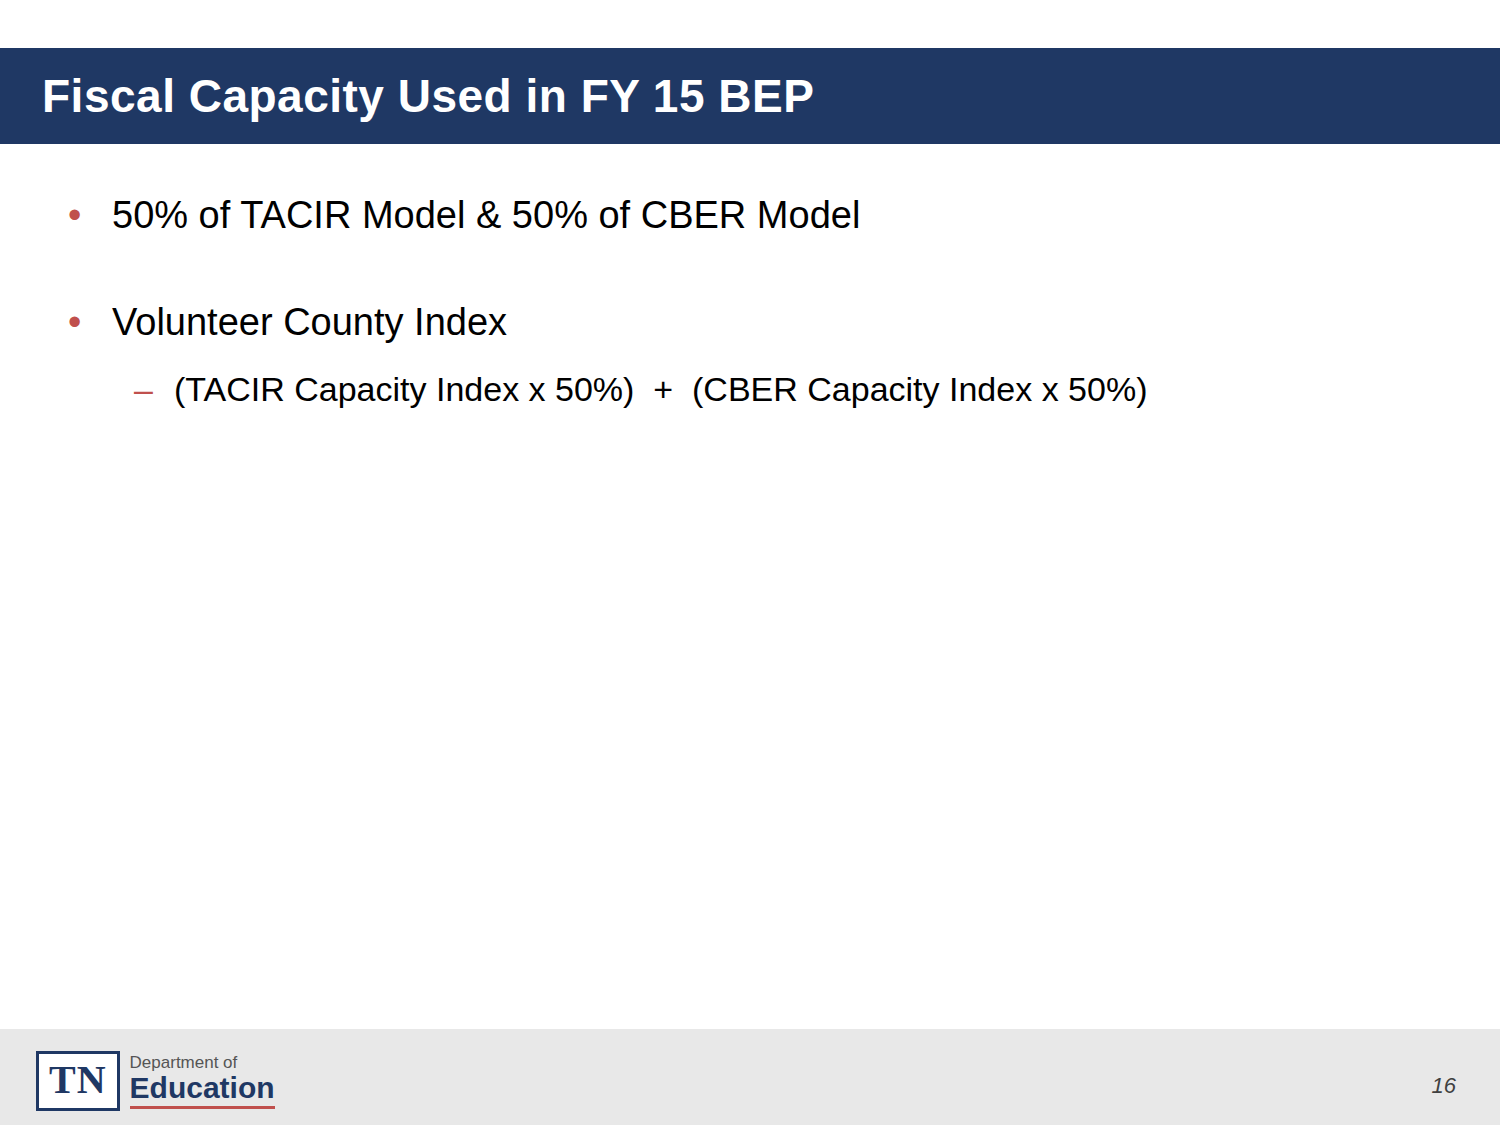Fiscal Capacity Used in FY 15 BEP
50% of TACIR Model & 50% of CBER Model
Volunteer County Index
(TACIR Capacity Index x 50%) + (CBER Capacity Index x 50%)
TN Department of Education
16